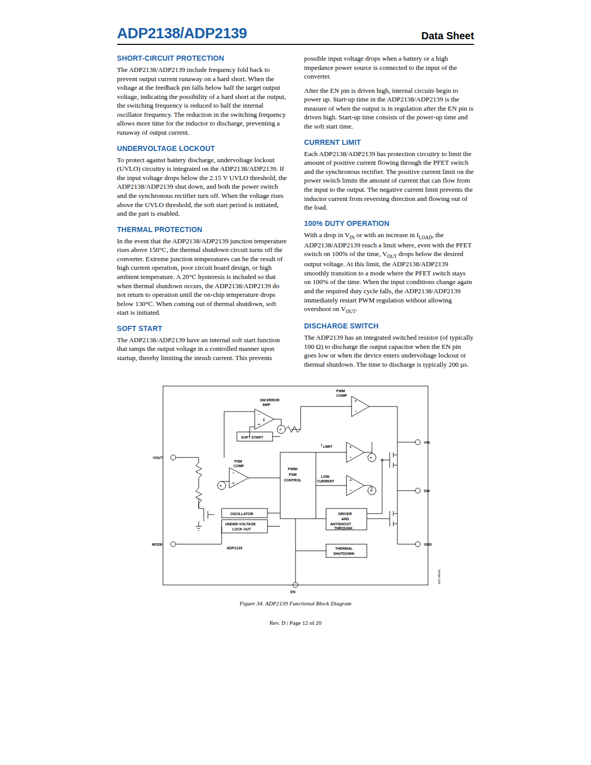ADP2138/ADP2139
Data Sheet
SHORT-CIRCUIT PROTECTION
The ADP2138/ADP2139 include frequency fold back to prevent output current runaway on a hard short. When the voltage at the feedback pin falls below half the target output voltage, indicating the possibility of a hard short at the output, the switching frequency is reduced to half the internal oscillator frequency. The reduction in the switching frequency allows more time for the inductor to discharge, preventing a runaway of output current.
UNDERVOLTAGE LOCKOUT
To protect against battery discharge, undervoltage lockout (UVLO) circuitry is integrated on the ADP2138/ADP2139. If the input voltage drops below the 2.15 V UVLO threshold, the ADP2138/ADP2139 shut down, and both the power switch and the synchronous rectifier turn off. When the voltage rises above the UVLO threshold, the soft start period is initiated, and the part is enabled.
THERMAL PROTECTION
In the event that the ADP2138/ADP2139 junction temperature rises above 150°C, the thermal shutdown circuit turns off the converter. Extreme junction temperatures can be the result of high current operation, poor circuit board design, or high ambient temperature. A 20°C hysteresis is included so that when thermal shutdown occurs, the ADP2138/ADP2139 do not return to operation until the on-chip temperature drops below 130°C. When coming out of thermal shutdown, soft start is initiated.
SOFT START
The ADP2138/ADP2139 have an internal soft start function that ramps the output voltage in a controlled manner upon startup, thereby limiting the inrush current. This prevents
possible input voltage drops when a battery or a high impedance power source is connected to the input of the converter.
After the EN pin is driven high, internal circuits begin to power up. Start-up time in the ADP2138/ADP2139 is the measure of when the output is in regulation after the EN pin is driven high. Start-up time consists of the power-up time and the soft start time.
CURRENT LIMIT
Each ADP2138/ADP2139 has protection circuitry to limit the amount of positive current flowing through the PFET switch and the synchronous rectifier. The positive current limit on the power switch limits the amount of current that can flow from the input to the output. The negative current limit prevents the inductor current from reversing direction and flowing out of the load.
100% DUTY OPERATION
With a drop in VIN or with an increase in ILOAD, the ADP2138/ADP2139 reach a limit where, even with the PFET switch on 100% of the time, VOUT drops below the desired output voltage. At this limit, the ADP2138/ADP2139 smoothly transition to a mode where the PFET switch stays on 100% of the time. When the input conditions change again and the required duty cycle falls, the ADP2138/ADP2139 immediately restart PWM regulation without allowing overshoot on VOUT.
DISCHARGE SWITCH
The ADP2139 has an integrated switched resistor (of typically 100 Ω) to discharge the output capacitor when the EN pin goes low or when the device enters undervoltage lockout or thermal shutdown. The time to discharge is typically 200 µs.
PWM COMP + − GM ERROR AMP − + Σ + SOFT START VIN I LIMIT + − + VOUT PSM COMP − + + PWM/ PSM CONTROL LOW CURRENT + − + SW GND OSCILLATOR UNDER-VOLTAGE LOCK OUT DRIVER AND ANTISHOOT THROUGH THERMAL SHUTDOWN MODE EN ADP2139 08496-028
Figure 34. ADP2139 Functional Block Diagram
Rev. D | Page 12 of 20